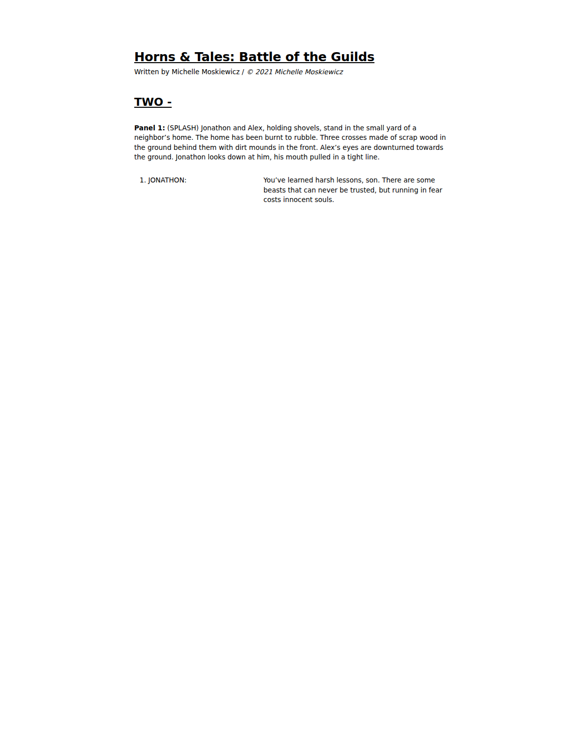Horns & Tales: Battle of the Guilds
Written by Michelle Moskiewicz / © 2021 Michelle Moskiewicz
TWO -
Panel 1: (SPLASH) Jonathon and Alex, holding shovels, stand in the small yard of a neighbor’s home. The home has been burnt to rubble. Three crosses made of scrap wood in the ground behind them with dirt mounds in the front. Alex’s eyes are downturned towards the ground. Jonathon looks down at him, his mouth pulled in a tight line.
JONATHON: You’ve learned harsh lessons, son. There are some beasts that can never be trusted, but running in fear costs innocent souls.